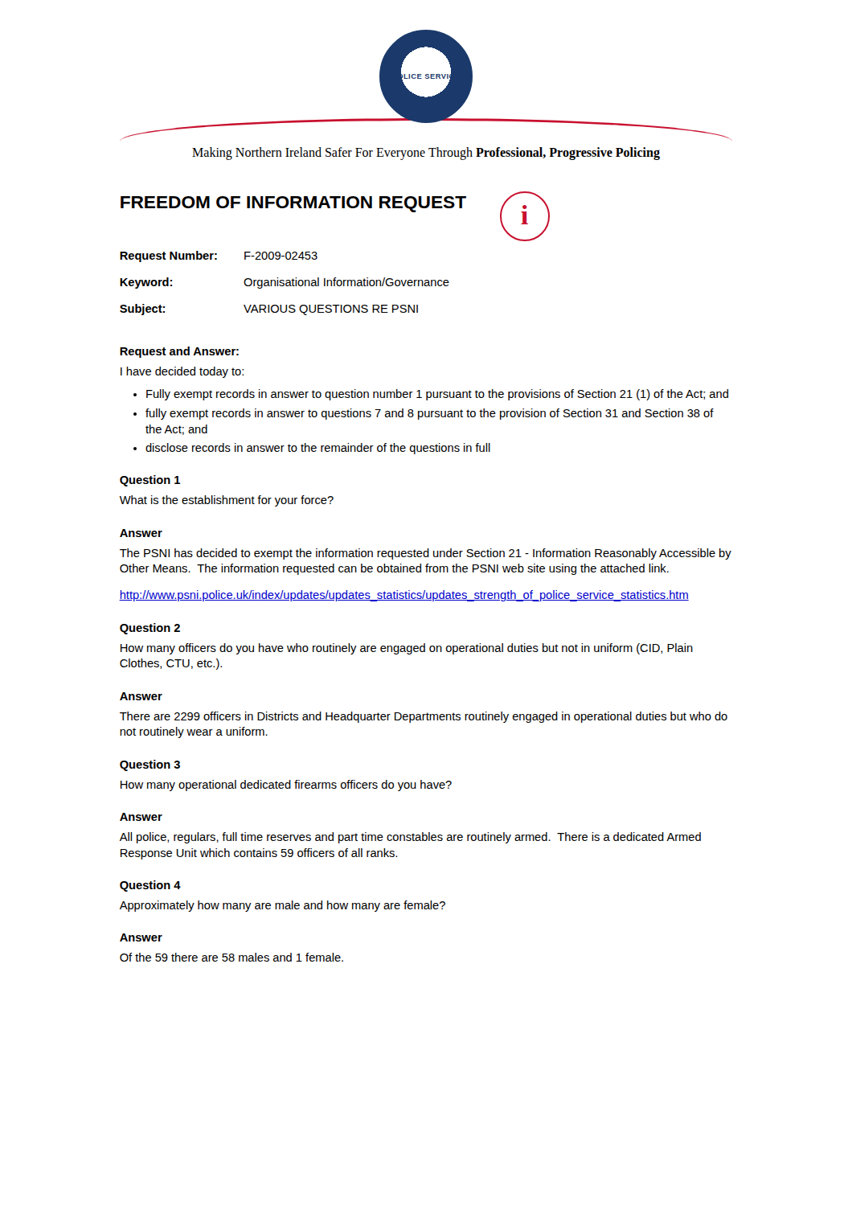Making Northern Ireland Safer For Everyone Through Professional, Progressive Policing
FREEDOM OF INFORMATION REQUEST
i
| Request Number: | F-2009-02453 |
| Keyword: | Organisational Information/Governance |
| Subject: | VARIOUS QUESTIONS RE PSNI |
Request and Answer:
I have decided today to:
Fully exempt records in answer to question number 1 pursuant to the provisions of Section 21 (1) of the Act; and
fully exempt records in answer to questions 7 and 8 pursuant to the provision of Section 31 and Section 38 of the Act; and
disclose records in answer to the remainder of the questions in full
Question 1
What is the establishment for your force?
Answer
The PSNI has decided to exempt the information requested under Section 21 - Information Reasonably Accessible by Other Means. The information requested can be obtained from the PSNI web site using the attached link.
http://www.psni.police.uk/index/updates/updates_statistics/updates_strength_of_police_service_statistics.htm
Question 2
How many officers do you have who routinely are engaged on operational duties but not in uniform (CID, Plain Clothes, CTU, etc.).
Answer
There are 2299 officers in Districts and Headquarter Departments routinely engaged in operational duties but who do not routinely wear a uniform.
Question 3
How many operational dedicated firearms officers do you have?
Answer
All police, regulars, full time reserves and part time constables are routinely armed. There is a dedicated Armed Response Unit which contains 59 officers of all ranks.
Question 4
Approximately how many are male and how many are female?
Answer
Of the 59 there are 58 males and 1 female.